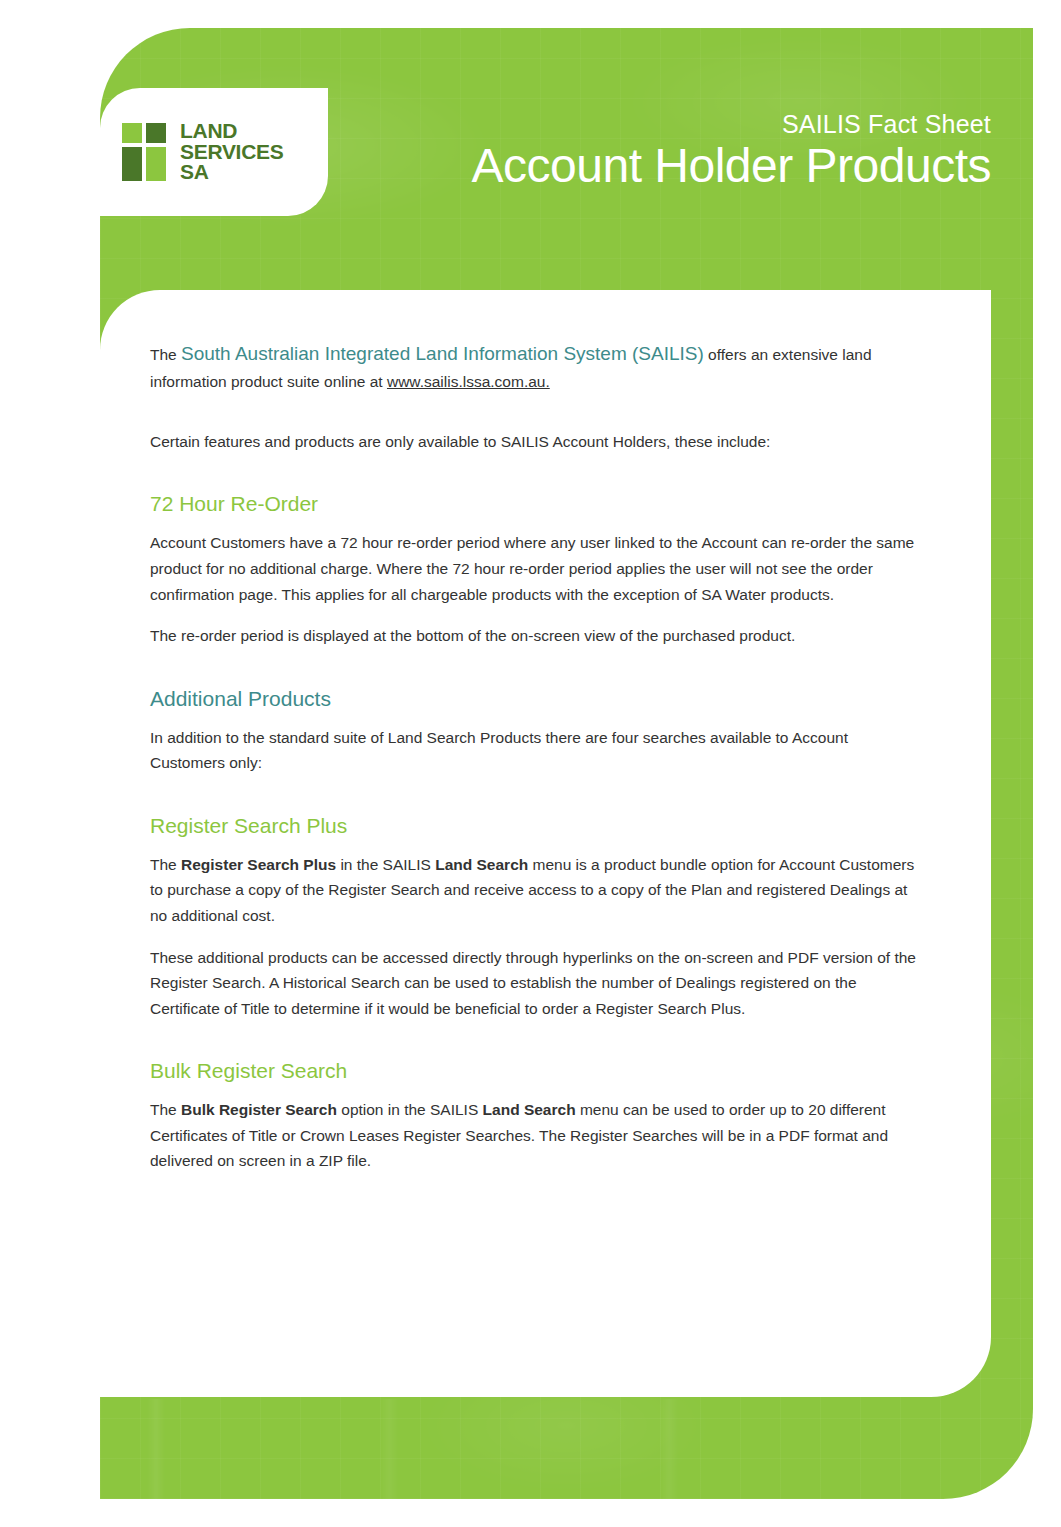LAND SERVICES SA
SAILIS Fact Sheet
Account Holder Products
The South Australian Integrated Land Information System (SAILIS) offers an extensive land information product suite online at www.sailis.lssa.com.au.
Certain features and products are only available to SAILIS Account Holders, these include:
72 Hour Re-Order
Account Customers have a 72 hour re-order period where any user linked to the Account can re-order the same product for no additional charge. Where the 72 hour re-order period applies the user will not see the order confirmation page. This applies for all chargeable products with the exception of SA Water products.
The re-order period is displayed at the bottom of the on-screen view of the purchased product.
Additional Products
In addition to the standard suite of Land Search Products there are four searches available to Account Customers only:
Register Search Plus
The Register Search Plus in the SAILIS Land Search menu is a product bundle option for Account Customers to purchase a copy of the Register Search and receive access to a copy of the Plan and registered Dealings at no additional cost.
These additional products can be accessed directly through hyperlinks on the on-screen and PDF version of the Register Search. A Historical Search can be used to establish the number of Dealings registered on the Certificate of Title to determine if it would be beneficial to order a Register Search Plus.
Bulk Register Search
The Bulk Register Search option in the SAILIS Land Search menu can be used to order up to 20 different Certificates of Title or Crown Leases Register Searches. The Register Searches will be in a PDF format and delivered on screen in a ZIP file.